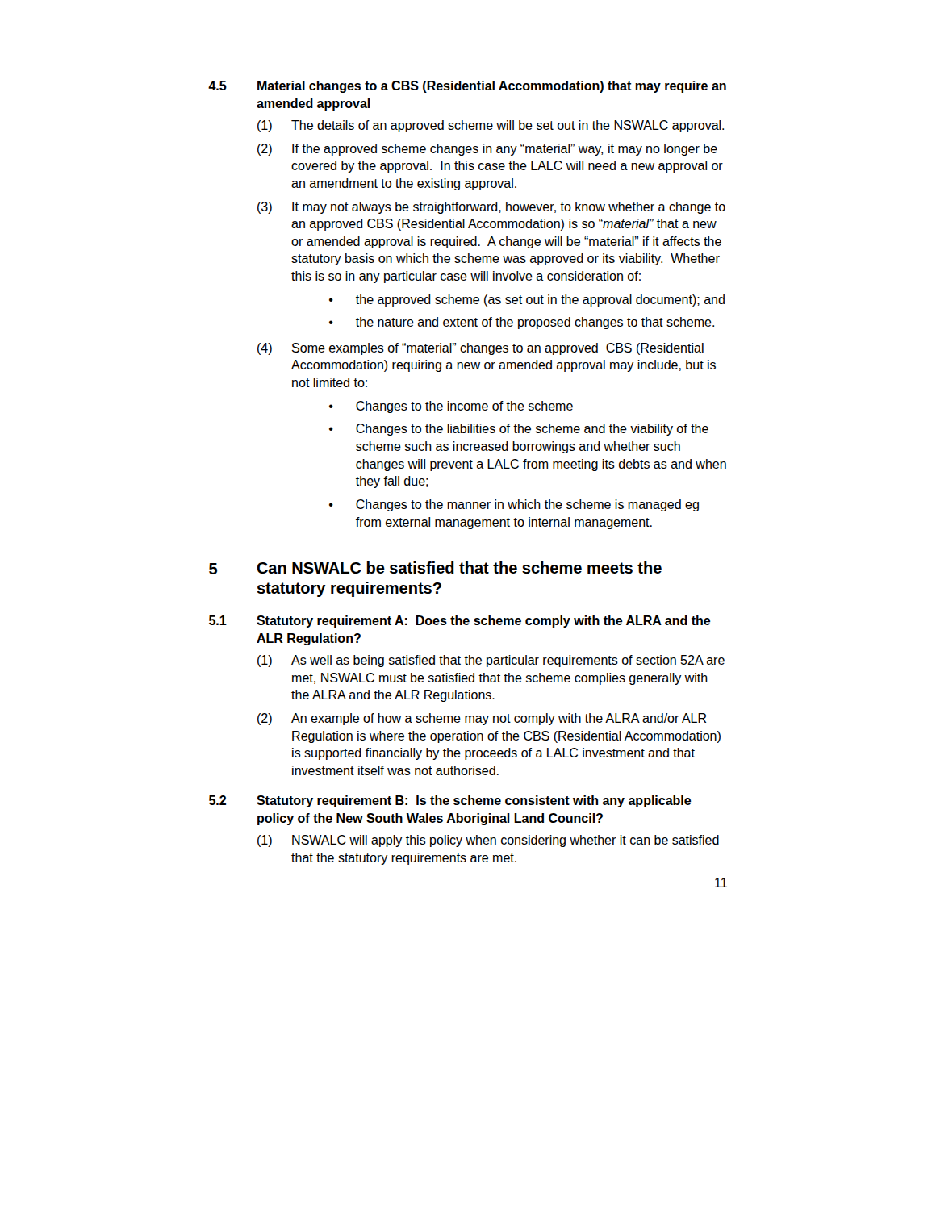4.5
Material changes to a CBS (Residential Accommodation) that may require an amended approval
(1)
The details of an approved scheme will be set out in the NSWALC approval.
(2)
If the approved scheme changes in any “material” way, it may no longer be covered by the approval. In this case the LALC will need a new approval or an amendment to the existing approval.
(3)
It may not always be straightforward, however, to know whether a change to an approved CBS (Residential Accommodation) is so “material” that a new or amended approval is required. A change will be “material” if it affects the statutory basis on which the scheme was approved or its viability. Whether this is so in any particular case will involve a consideration of:
•the approved scheme (as set out in the approval document); and
•the nature and extent of the proposed changes to that scheme.
(4)
Some examples of “material” changes to an approved CBS (Residential Accommodation) requiring a new or amended approval may include, but is not limited to:
•Changes to the income of the scheme
•Changes to the liabilities of the scheme and the viability of the scheme such as increased borrowings and whether such changes will prevent a LALC from meeting its debts as and when they fall due;
•Changes to the manner in which the scheme is managed eg from external management to internal management.
5
Can NSWALC be satisfied that the scheme meets the statutory requirements?
5.1
Statutory requirement A: Does the scheme comply with the ALRA and the ALR Regulation?
(1)
As well as being satisfied that the particular requirements of section 52A are met, NSWALC must be satisfied that the scheme complies generally with the ALRA and the ALR Regulations.
(2)
An example of how a scheme may not comply with the ALRA and/or ALR Regulation is where the operation of the CBS (Residential Accommodation) is supported financially by the proceeds of a LALC investment and that investment itself was not authorised.
5.2
Statutory requirement B: Is the scheme consistent with any applicable policy of the New South Wales Aboriginal Land Council?
(1)
NSWALC will apply this policy when considering whether it can be satisfied that the statutory requirements are met.
11